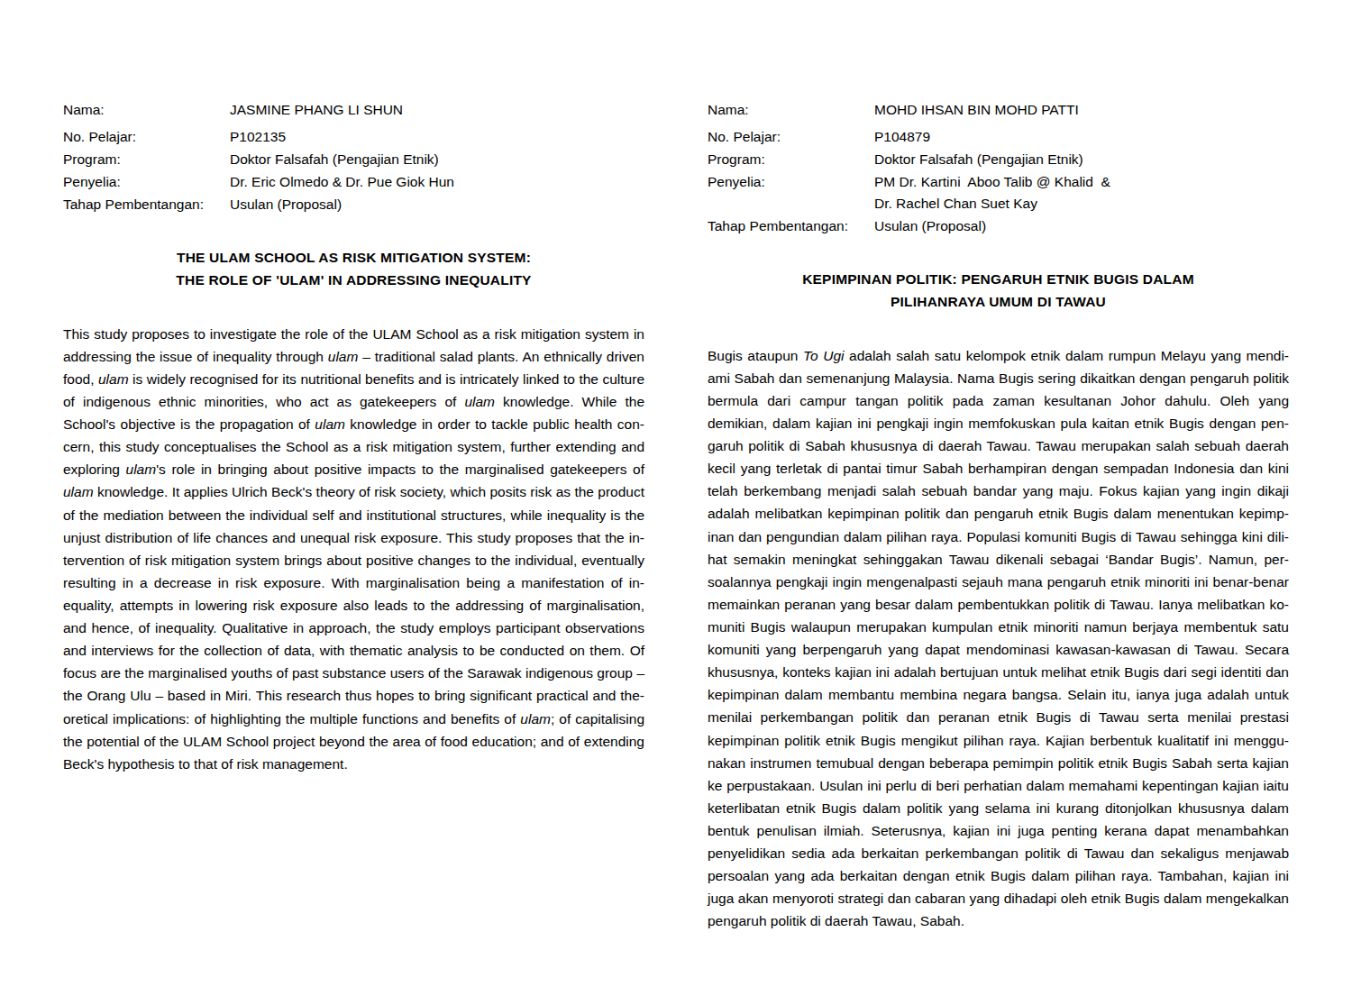| Nama: | JASMINE PHANG LI SHUN |
| No. Pelajar: | P102135 |
| Program: | Doktor Falsafah (Pengajian Etnik) |
| Penyelia: | Dr. Eric Olmedo & Dr. Pue Giok Hun |
| Tahap Pembentangan: | Usulan (Proposal) |
THE ULAM SCHOOL AS RISK MITIGATION SYSTEM:
THE ROLE OF 'ULAM' IN ADDRESSING INEQUALITY
This study proposes to investigate the role of the ULAM School as a risk mitigation system in addressing the issue of inequality through ulam – traditional salad plants. An ethnically driven food, ulam is widely recognised for its nutritional benefits and is intricately linked to the culture of indigenous ethnic minorities, who act as gatekeepers of ulam knowledge. While the School's objective is the propagation of ulam knowledge in order to tackle public health concern, this study conceptualises the School as a risk mitigation system, further extending and exploring ulam's role in bringing about positive impacts to the marginalised gatekeepers of ulam knowledge. It applies Ulrich Beck's theory of risk society, which posits risk as the product of the mediation between the individual self and institutional structures, while inequality is the unjust distribution of life chances and unequal risk exposure. This study proposes that the intervention of risk mitigation system brings about positive changes to the individual, eventually resulting in a decrease in risk exposure. With marginalisation being a manifestation of inequality, attempts in lowering risk exposure also leads to the addressing of marginalisation, and hence, of inequality. Qualitative in approach, the study employs participant observations and interviews for the collection of data, with thematic analysis to be conducted on them. Of focus are the marginalised youths of past substance users of the Sarawak indigenous group – the Orang Ulu – based in Miri. This research thus hopes to bring significant practical and theoretical implications: of highlighting the multiple functions and benefits of ulam; of capitalising the potential of the ULAM School project beyond the area of food education; and of extending Beck's hypothesis to that of risk management.
| Nama: | MOHD IHSAN BIN MOHD PATTI |
| No. Pelajar: | P104879 |
| Program: | Doktor Falsafah (Pengajian Etnik) |
| Penyelia: | PM Dr. Kartini Aboo Talib @ Khalid & Dr. Rachel Chan Suet Kay |
| Tahap Pembentangan: | Usulan (Proposal) |
KEPIMPINAN POLITIK: PENGARUH ETNIK BUGIS DALAM
PILIHANRAYA UMUM DI TAWAU
Bugis ataupun To Ugi adalah salah satu kelompok etnik dalam rumpun Melayu yang mendiami Sabah dan semenanjung Malaysia. Nama Bugis sering dikaitkan dengan pengaruh politik bermula dari campur tangan politik pada zaman kesultanan Johor dahulu. Oleh yang demikian, dalam kajian ini pengkaji ingin memfokuskan pula kaitan etnik Bugis dengan pengaruh politik di Sabah khususnya di daerah Tawau. Tawau merupakan salah sebuah daerah kecil yang terletak di pantai timur Sabah berhampiran dengan sempadan Indonesia dan kini telah berkembang menjadi salah sebuah bandar yang maju. Fokus kajian yang ingin dikaji adalah melibatkan kepimpinan politik dan pengaruh etnik Bugis dalam menentukan kepimpinan dan pengundian dalam pilihan raya. Populasi komuniti Bugis di Tawau sehingga kini dilihat semakin meningkat sehinggakan Tawau dikenali sebagai ‘Bandar Bugis’. Namun, persoalannya pengkaji ingin mengenalpasti sejauh mana pengaruh etnik minoriti ini benar-benar memainkan peranan yang besar dalam pembentukkan politik di Tawau. Ianya melibatkan komuniti Bugis walaupun merupakan kumpulan etnik minoriti namun berjaya membentuk satu komuniti yang berpengaruh yang dapat mendominasi kawasan-kawasan di Tawau. Secara khususnya, konteks kajian ini adalah bertujuan untuk melihat etnik Bugis dari segi identiti dan kepimpinan dalam membantu membina negara bangsa. Selain itu, ianya juga adalah untuk menilai perkembangan politik dan peranan etnik Bugis di Tawau serta menilai prestasi kepimpinan politik etnik Bugis mengikut pilihan raya. Kajian berbentuk kualitatif ini menggunakan instrumen temubual dengan beberapa pemimpin politik etnik Bugis Sabah serta kajian ke perpustakaan. Usulan ini perlu di beri perhatian dalam memahami kepentingan kajian iaitu keterlibatan etnik Bugis dalam politik yang selama ini kurang ditonjolkan khususnya dalam bentuk penulisan ilmiah. Seterusnya, kajian ini juga penting kerana dapat menambahkan penyelidikan sedia ada berkaitan perkembangan politik di Tawau dan sekaligus menjawab persoalan yang ada berkaitan dengan etnik Bugis dalam pilihan raya. Tambahan, kajian ini juga akan menyoroti strategi dan cabaran yang dihadapi oleh etnik Bugis dalam mengekalkan pengaruh politik di daerah Tawau, Sabah.